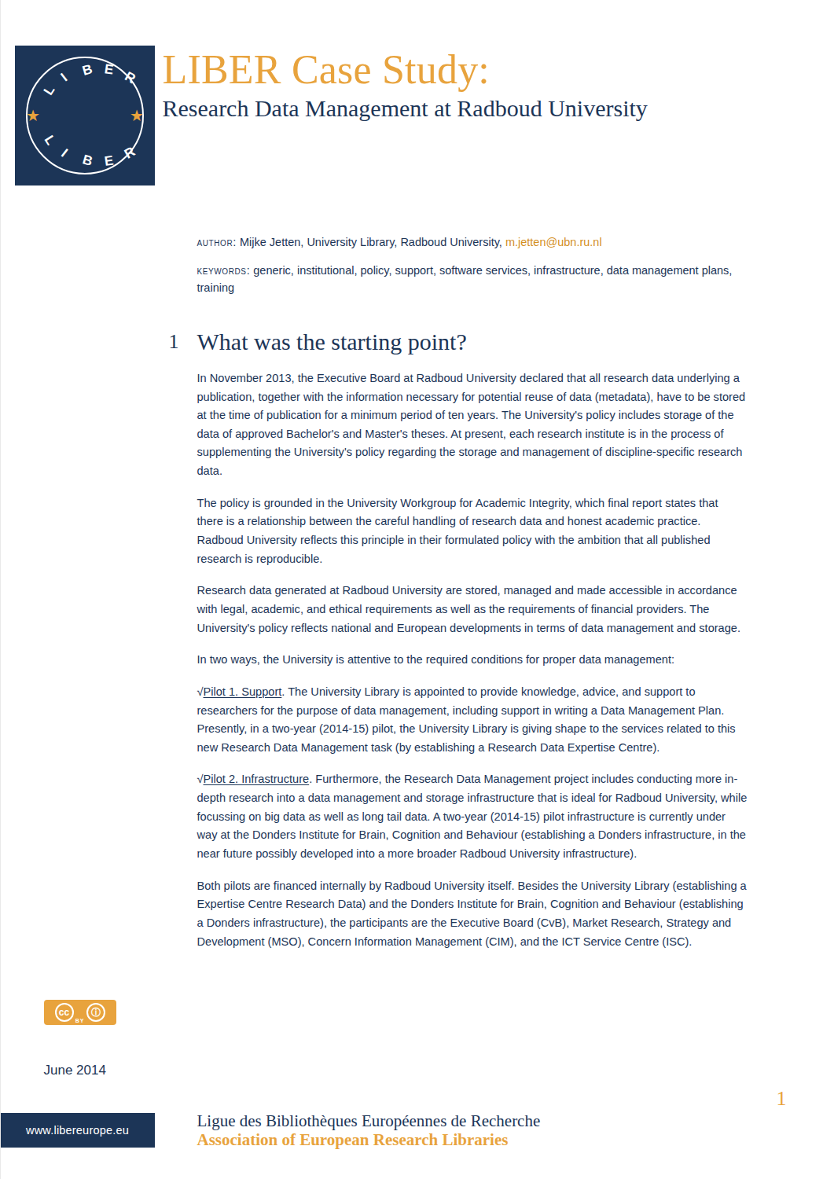★ ★
L I B E R L I B E R
LIBER Case Study:
Research Data Management at Radboud University
author: Mijke Jetten, University Library, Radboud University, m.jetten@ubn.ru.nl
keywords: generic, institutional, policy, support, software services, infrastructure, data management plans, training
1 What was the starting point?
In November 2013, the Executive Board at Radboud University declared that all research data underlying a publication, together with the information necessary for potential reuse of data (metadata), have to be stored at the time of publication for a minimum period of ten years. The University's policy includes storage of the data of approved Bachelor's and Master's theses. At present, each research institute is in the process of supplementing the University's policy regarding the storage and management of discipline-specific research data.
The policy is grounded in the University Workgroup for Academic Integrity, which final report states that there is a relationship between the careful handling of research data and honest academic practice. Radboud University reflects this principle in their formulated policy with the ambition that all published research is reproducible.
Research data generated at Radboud University are stored, managed and made accessible in accordance with legal, academic, and ethical requirements as well as the requirements of financial providers. The University's policy reflects national and European developments in terms of data management and storage.
In two ways, the University is attentive to the required conditions for proper data management:
√Pilot 1. Support. The University Library is appointed to provide knowledge, advice, and support to researchers for the purpose of data management, including support in writing a Data Management Plan. Presently, in a two-year (2014-15) pilot, the University Library is giving shape to the services related to this new Research Data Management task (by establishing a Research Data Expertise Centre).
√Pilot 2. Infrastructure. Furthermore, the Research Data Management project includes conducting more in-depth research into a data management and storage infrastructure that is ideal for Radboud University, while focussing on big data as well as long tail data. A two-year (2014-15) pilot infrastructure is currently under way at the Donders Institute for Brain, Cognition and Behaviour (establishing a Donders infrastructure, in the near future possibly developed into a more broader Radboud University infrastructure).
Both pilots are financed internally by Radboud University itself. Besides the University Library (establishing a Expertise Centre Research Data) and the Donders Institute for Brain, Cognition and Behaviour (establishing a Donders infrastructure), the participants are the Executive Board (CvB), Market Research, Strategy and Development (MSO), Concern Information Management (CIM), and the ICT Service Centre (ISC).
cc
ⓘ
BY
June 2014
www.libereurope.eu
Ligue des Bibliothèques Européennes de Recherche
Association of European Research Libraries
1